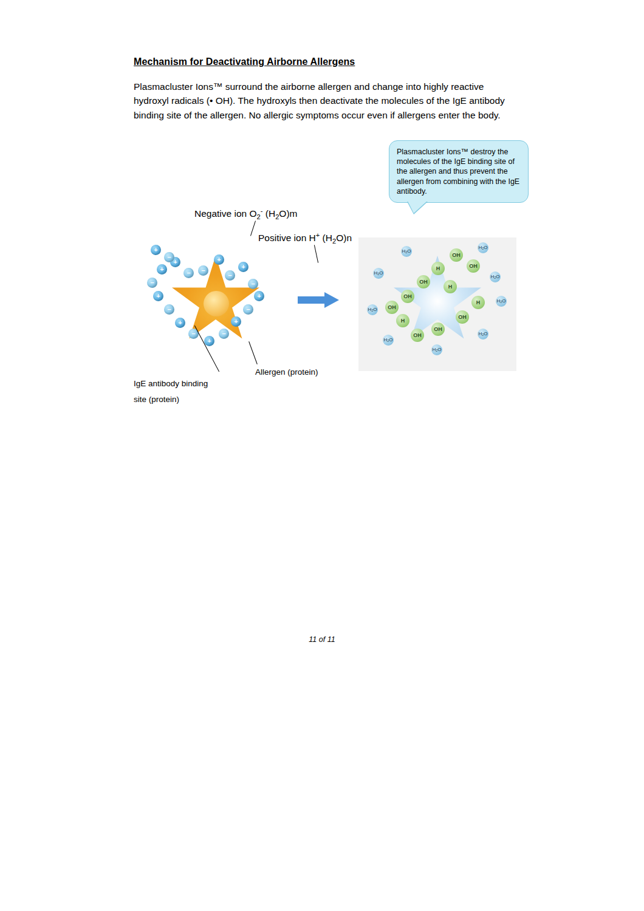Mechanism for Deactivating Airborne Allergens
Plasmacluster Ions™ surround the airborne allergen and change into highly reactive hydroxyl radicals (• OH). The hydroxyls then deactivate the molecules of the IgE antibody binding site of the allergen. No allergic symptoms occur even if allergens enter the body.
Plasmacluster Ions™ destroy the molecules of the IgE binding site of the allergen and thus prevent the allergen from combining with the IgE antibody.
Negative ion O2- (H2O)m
Positive ion H+ (H2O)n
+
+
–
–
+
–
+
–
+
–
+
–
+
–
+
–
+
–
+
–
OH
H
OH
OH
H
OH
H
OH
OH
OH
H
OH
H₂O
H₂O
H₂O
H₂O
H₂O
H₂O
H₂O
H₂O
H₂O
Allergen (protein)
IgE antibody binding
site (protein)
11 of 11